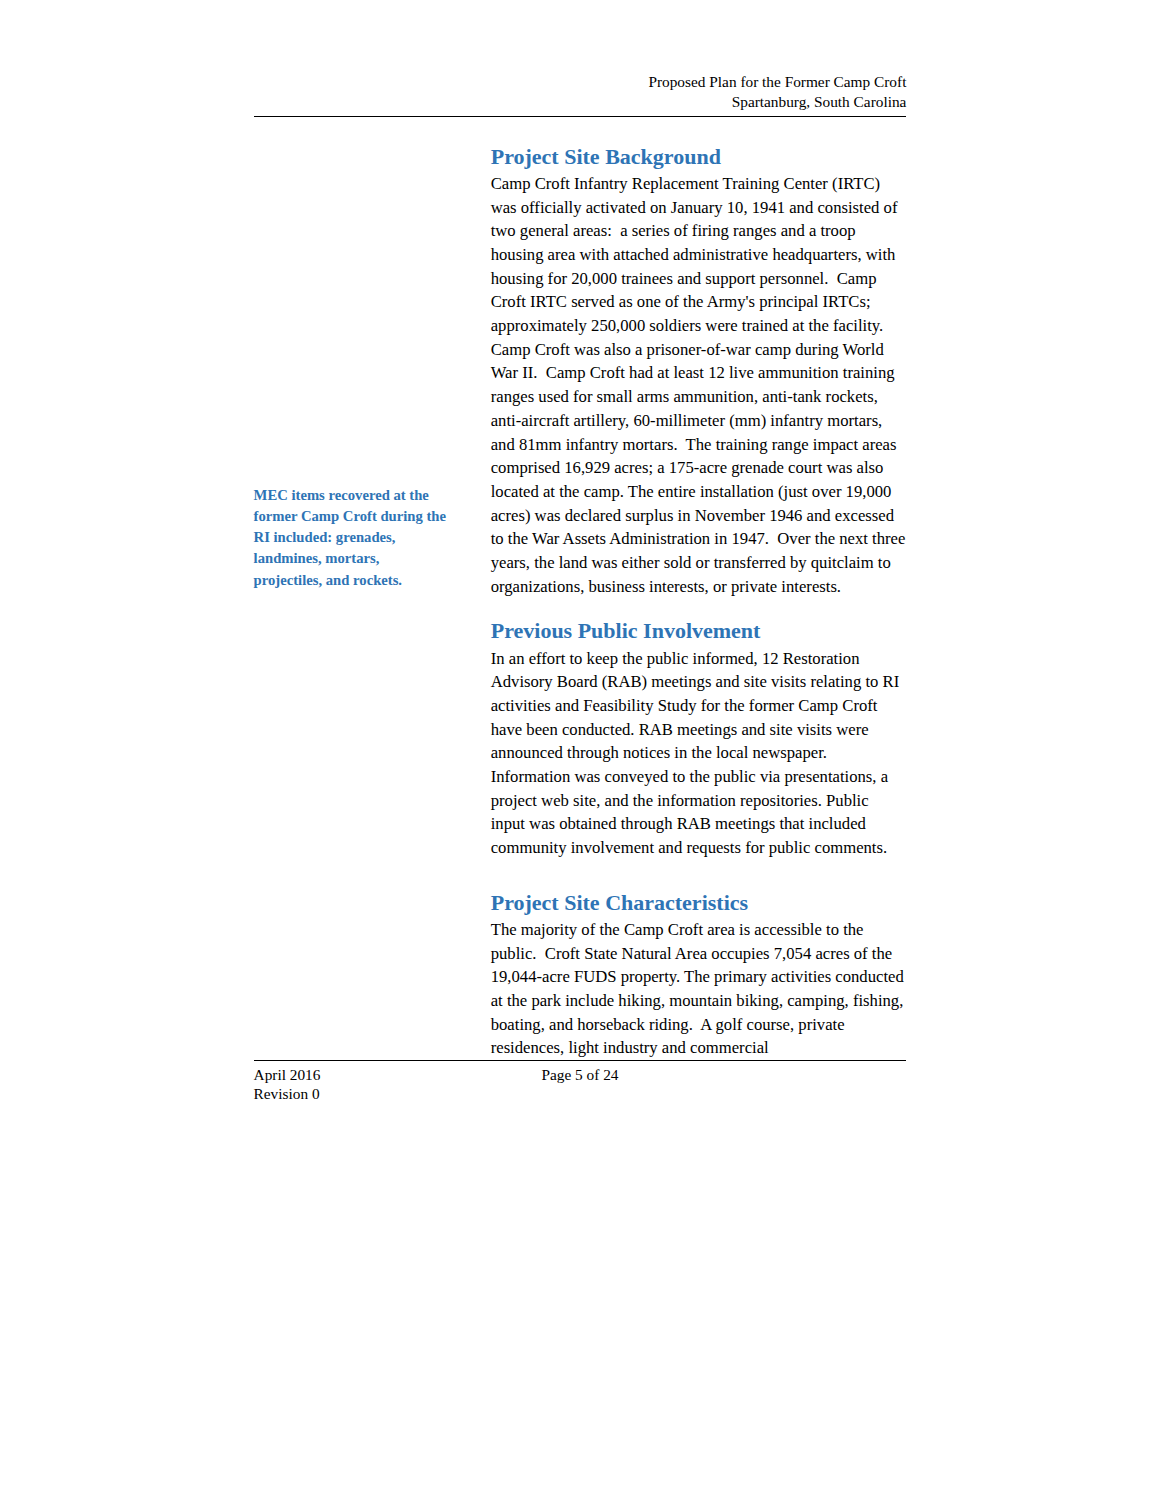Proposed Plan for the Former Camp Croft Spartanburg, South Carolina
MEC items recovered at the former Camp Croft during the RI included: grenades, landmines, mortars, projectiles, and rockets.
Project Site Background
Camp Croft Infantry Replacement Training Center (IRTC) was officially activated on January 10, 1941 and consisted of two general areas: a series of firing ranges and a troop housing area with attached administrative headquarters, with housing for 20,000 trainees and support personnel. Camp Croft IRTC served as one of the Army's principal IRTCs; approximately 250,000 soldiers were trained at the facility. Camp Croft was also a prisoner-of-war camp during World War II. Camp Croft had at least 12 live ammunition training ranges used for small arms ammunition, anti-tank rockets, anti-aircraft artillery, 60-millimeter (mm) infantry mortars, and 81mm infantry mortars. The training range impact areas comprised 16,929 acres; a 175-acre grenade court was also located at the camp. The entire installation (just over 19,000 acres) was declared surplus in November 1946 and excessed to the War Assets Administration in 1947. Over the next three years, the land was either sold or transferred by quitclaim to organizations, business interests, or private interests.
Previous Public Involvement
In an effort to keep the public informed, 12 Restoration Advisory Board (RAB) meetings and site visits relating to RI activities and Feasibility Study for the former Camp Croft have been conducted. RAB meetings and site visits were announced through notices in the local newspaper. Information was conveyed to the public via presentations, a project web site, and the information repositories. Public input was obtained through RAB meetings that included community involvement and requests for public comments.
Project Site Characteristics
The majority of the Camp Croft area is accessible to the public. Croft State Natural Area occupies 7,054 acres of the 19,044-acre FUDS property. The primary activities conducted at the park include hiking, mountain biking, camping, fishing, boating, and horseback riding. A golf course, private residences, light industry and commercial
April 2016
Revision 0
Page 5 of 24